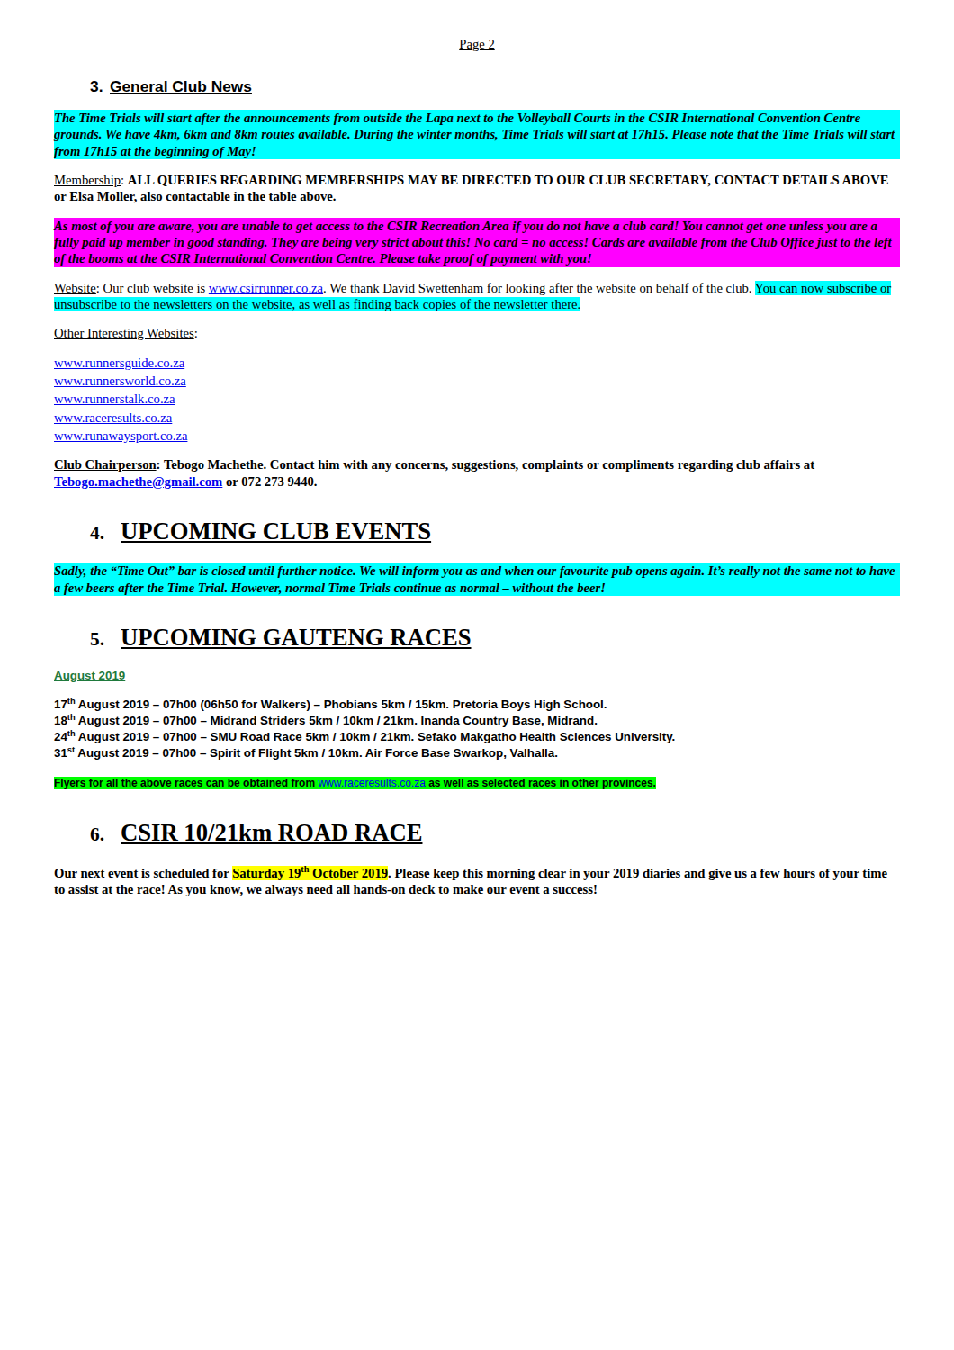Page 2
3. General Club News
The Time Trials will start after the announcements from outside the Lapa next to the Volleyball Courts in the CSIR International Convention Centre grounds. We have 4km, 6km and 8km routes available. During the winter months, Time Trials will start at 17h15. Please note that the Time Trials will start from 17h15 at the beginning of May!
Membership: ALL QUERIES REGARDING MEMBERSHIPS MAY BE DIRECTED TO OUR CLUB SECRETARY, CONTACT DETAILS ABOVE or Elsa Moller, also contactable in the table above.
As most of you are aware, you are unable to get access to the CSIR Recreation Area if you do not have a club card! You cannot get one unless you are a fully paid up member in good standing. They are being very strict about this! No card = no access! Cards are available from the Club Office just to the left of the booms at the CSIR International Convention Centre. Please take proof of payment with you!
Website: Our club website is www.csirrunner.co.za. We thank David Swettenham for looking after the website on behalf of the club. You can now subscribe or unsubscribe to the newsletters on the website, as well as finding back copies of the newsletter there.
Other Interesting Websites:
www.runnersguide.co.za www.runnersworld.co.za www.runnerstalk.co.za www.raceresults.co.za www.runawaysport.co.za
Club Chairperson: Tebogo Machethe. Contact him with any concerns, suggestions, complaints or compliments regarding club affairs at Tebogo.machethe@gmail.com or 072 273 9440.
4. UPCOMING CLUB EVENTS
Sadly, the “Time Out” bar is closed until further notice. We will inform you as and when our favourite pub opens again. It’s really not the same not to have a few beers after the Time Trial. However, normal Time Trials continue as normal – without the beer!
5. UPCOMING GAUTENG RACES
August 2019
17th August 2019 – 07h00 (06h50 for Walkers) – Phobians 5km / 15km. Pretoria Boys High School.
18th August 2019 – 07h00 – Midrand Striders 5km / 10km / 21km. Inanda Country Base, Midrand.
24th August 2019 – 07h00 – SMU Road Race 5km / 10km / 21km. Sefako Makgatho Health Sciences University.
31st August 2019 – 07h00 – Spirit of Flight 5km / 10km. Air Force Base Swarkop, Valhalla.
Flyers for all the above races can be obtained from www.raceresults.co.za as well as selected races in other provinces.
6. CSIR 10/21km ROAD RACE
Our next event is scheduled for Saturday 19th October 2019. Please keep this morning clear in your 2019 diaries and give us a few hours of your time to assist at the race! As you know, we always need all hands-on deck to make our event a success!